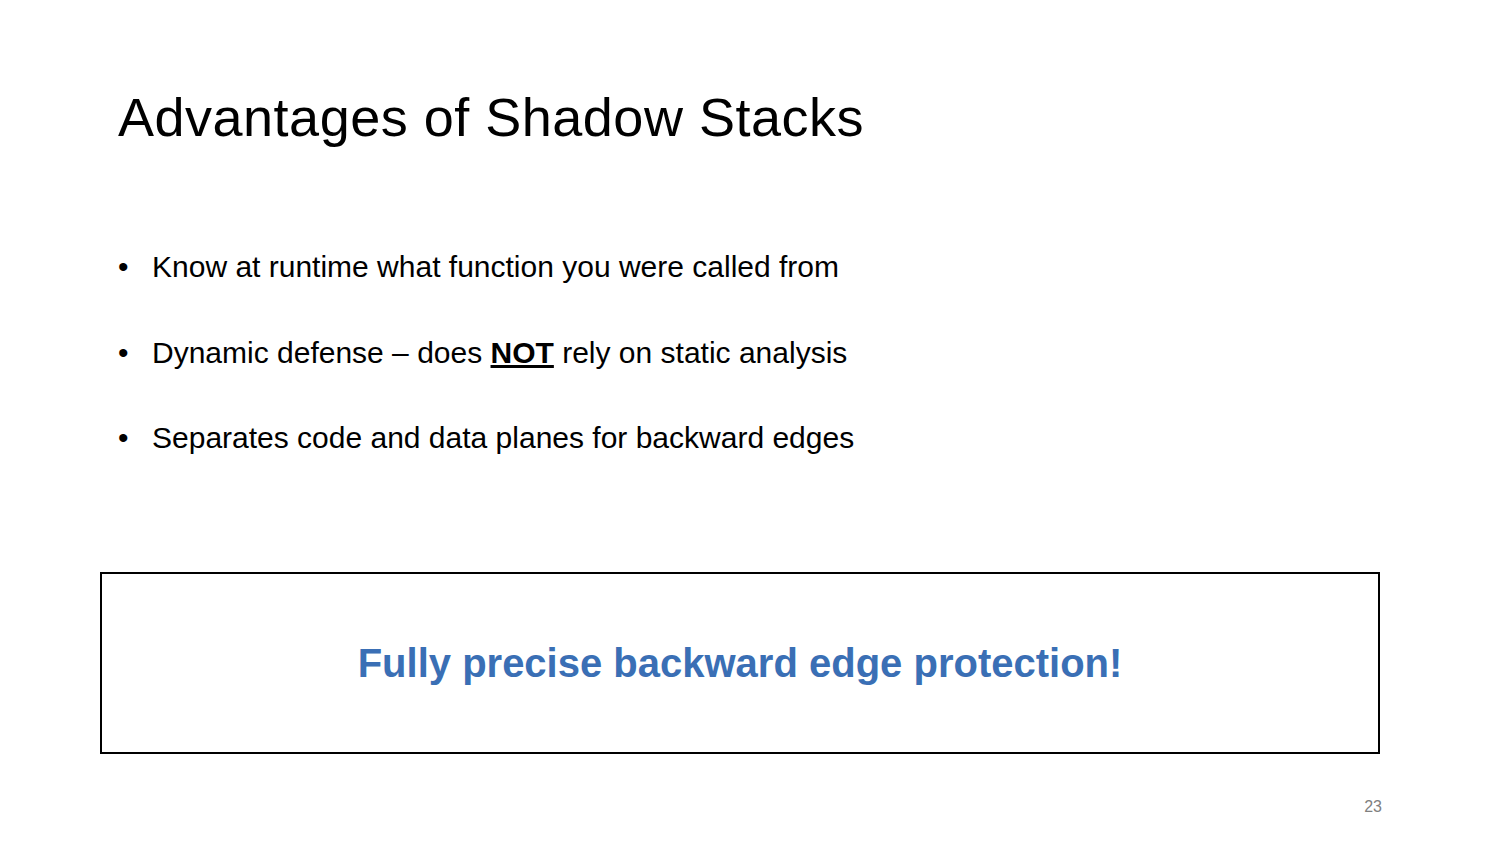Advantages of Shadow Stacks
Know at runtime what function you were called from
Dynamic defense – does NOT rely on static analysis
Separates code and data planes for backward edges
Fully precise backward edge protection!
23